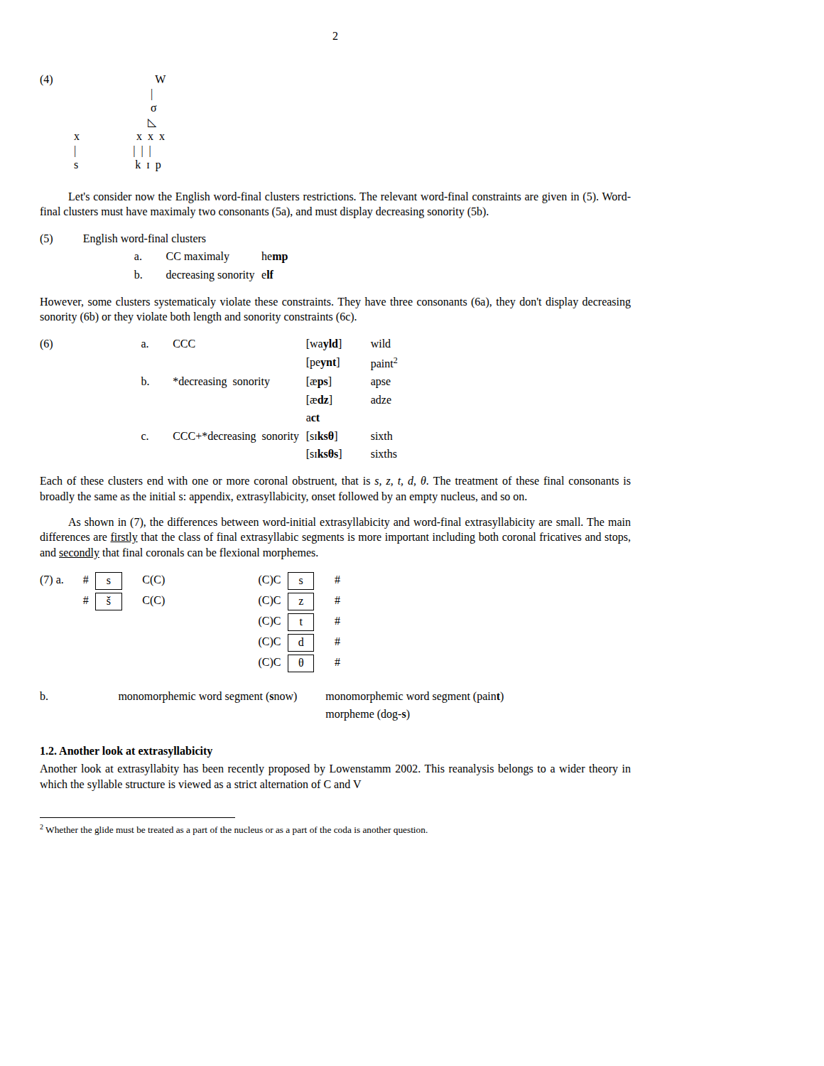2
(4) W | σ ◺ x x x x | | | | s k ɪ p
Let's consider now the English word-final clusters restrictions. The relevant word-final constraints are given in (5). Word-final clusters must have maximaly two consonants (5a), and must display decreasing sonority (5b).
| (5) | English word-final clusters |
| | a. | CC maximaly | he mp |
| | b. | decreasing sonority | e lf |
However, some clusters systematicaly violate these constraints. They have three consonants (6a), they don't display decreasing sonority (6b) or they violate both length and sonority constraints (6c).
| (6) | | a. | CCC | [wa yld ] | wild |
| | | | | [pe ynt ] | paint 2 |
| | | b. | *decreasing sonority | [æ ps ] | apse |
| | | | | [æ dz ] | adze |
| | | | | a ct | |
| | | c. | CCC+*decreasing sonority | [sɪ ksθ ] | sixth |
| | | | | [sɪ ksθs ] | sixths |
Each of these clusters end with one or more coronal obstruent, that is s, z, t, d, θ. The treatment of these final consonants is broadly the same as the initial s: appendix, extrasyllabicity, onset followed by an empty nucleus, and so on.
As shown in (7), the differences between word-initial extrasyllabicity and word-final extrasyllabicity are small. The main differences are firstly that the class of final extrasyllabic segments is more important including both coronal fricatives and stops, and secondly that final coronals can be flexional morphemes.
| (7) a. | # | s | C(C) | | (C)C | s | # |
| | # | š | C(C) | | (C)C | z | # |
| | | | | | (C)C | t | # |
| | | | | | (C)C | d | # |
| | | | | | (C)C | θ | # |
| b. | | monomorphemic word segment ( s now) | monomorphemic word segment (pain t ) |
| | | | morpheme (dog- s ) |
1.2. Another look at extrasyllabicity
Another look at extrasyllabity has been recently proposed by Lowenstamm 2002. This reanalysis belongs to a wider theory in which the syllable structure is viewed as a strict alternation of C and V
2 Whether the glide must be treated as a part of the nucleus or as a part of the coda is another question.